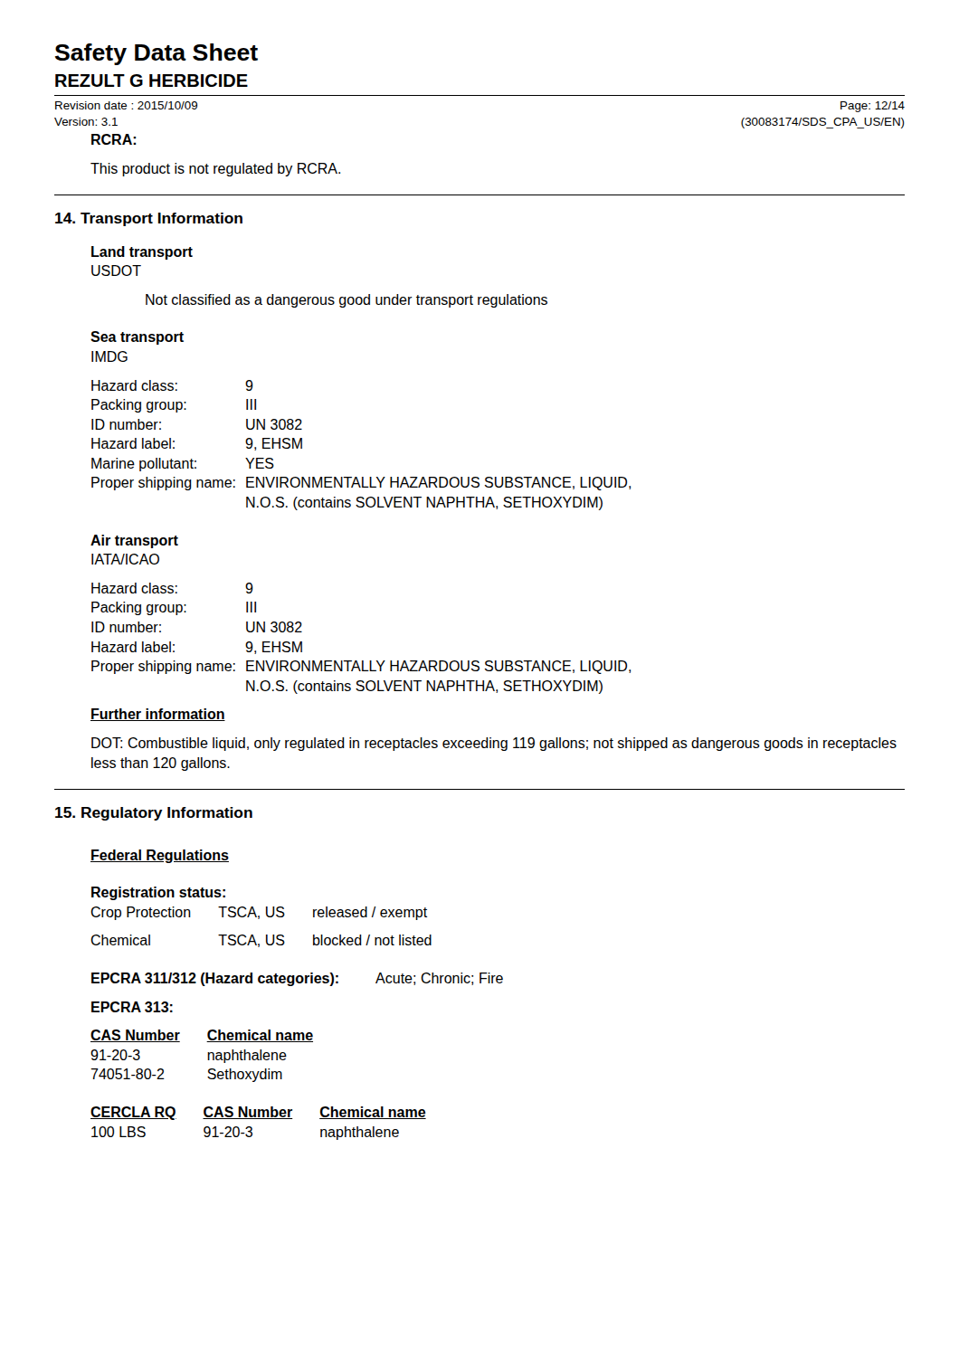Safety Data Sheet
REZULT G HERBICIDE
| Revision date : 2015/10/09 | Page: 12/14 |
| Version: 3.1 | (30083174/SDS_CPA_US/EN) |
RCRA:
This product is not regulated by RCRA.
14. Transport Information
Land transport
USDOT
Not classified as a dangerous good under transport regulations
Sea transport
IMDG
| Hazard class: | 9 |
| Packing group: | III |
| ID number: | UN 3082 |
| Hazard label: | 9, EHSM |
| Marine pollutant: | YES |
| Proper shipping name: | ENVIRONMENTALLY HAZARDOUS SUBSTANCE, LIQUID, N.O.S. (contains SOLVENT NAPHTHA, SETHOXYDIM) |
Air transport
IATA/ICAO
| Hazard class: | 9 |
| Packing group: | III |
| ID number: | UN 3082 |
| Hazard label: | 9, EHSM |
| Proper shipping name: | ENVIRONMENTALLY HAZARDOUS SUBSTANCE, LIQUID, N.O.S. (contains SOLVENT NAPHTHA, SETHOXYDIM) |
Further information
DOT: Combustible liquid, only regulated in receptacles exceeding 119 gallons; not shipped as dangerous goods in receptacles less than 120 gallons.
15. Regulatory Information
Federal Regulations
Registration status:
| Crop Protection | TSCA, US | released / exempt |
| Chemical | TSCA, US | blocked / not listed |
EPCRA 311/312 (Hazard categories): Acute; Chronic; Fire
EPCRA 313:
| CAS Number | Chemical name |
| --- | --- |
| 91-20-3 | naphthalene |
| 74051-80-2 | Sethoxydim |
| CERCLA RQ | CAS Number | Chemical name |
| --- | --- | --- |
| 100 LBS | 91-20-3 | naphthalene |